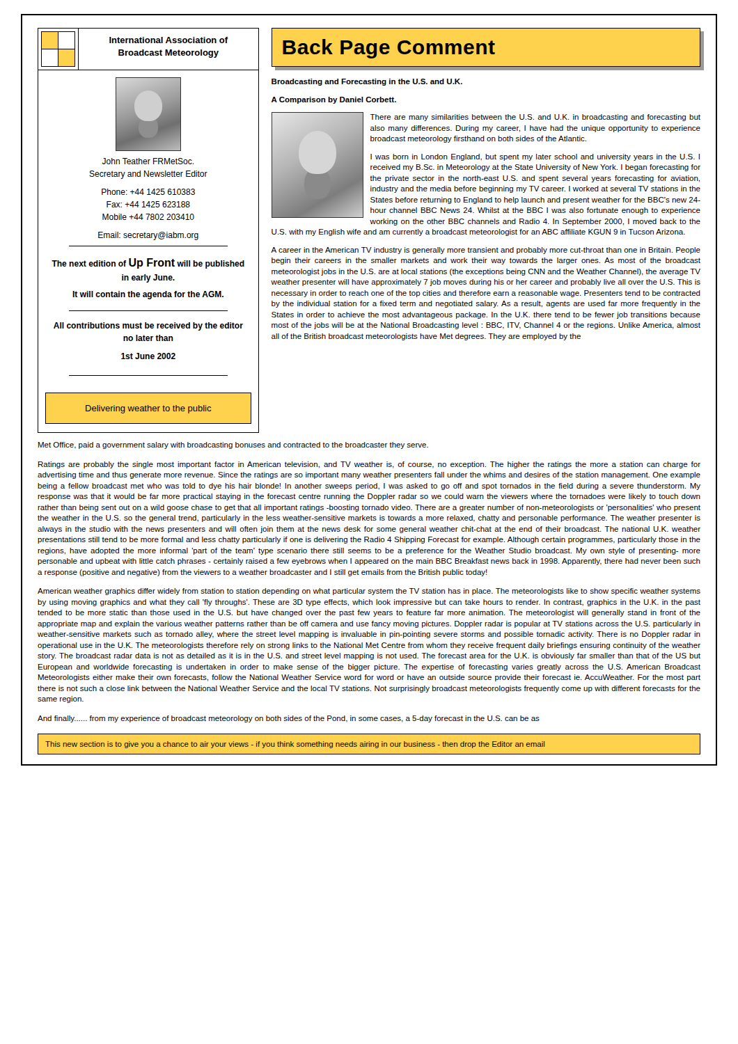International Association of
Broadcast Meteorology
John Teather FRMetSoc.
Secretary and Newsletter Editor
Phone: +44 1425 610383
Fax: +44 1425 623188
Mobile +44 7802 203410
Email: secretary@iabm.org
The next edition of Up Front will be published in early June.
It will contain the agenda for the AGM.
All contributions must be received by the editor no later than
1st June 2002
Delivering weather to the public
Back Page Comment
Broadcasting and Forecasting in the U.S. and U.K.
A Comparison by Daniel Corbett.
There are many similarities between the U.S. and U.K. in broadcasting and forecasting but also many differences. During my career, I have had the unique opportunity to experience broadcast meteorology firsthand on both sides of the Atlantic.
I was born in London England, but spent my later school and university years in the U.S. I received my B.Sc. in Meteorology at the State University of New York. I began forecasting for the private sector in the north-east U.S. and spent several years forecasting for aviation, industry and the media before beginning my TV career. I worked at several TV stations in the States before returning to England to help launch and present weather for the BBC's new 24-hour channel BBC News 24. Whilst at the BBC I was also fortunate enough to experience working on the other BBC channels and Radio 4. In September 2000, I moved back to the U.S. with my English wife and am currently a broadcast meteorologist for an ABC affiliate KGUN 9 in Tucson Arizona.
A career in the American TV industry is generally more transient and probably more cut-throat than one in Britain. People begin their careers in the smaller markets and work their way towards the larger ones. As most of the broadcast meteorologist jobs in the U.S. are at local stations (the exceptions being CNN and the Weather Channel), the average TV weather presenter will have approximately 7 job moves during his or her career and probably live all over the U.S. This is necessary in order to reach one of the top cities and therefore earn a reasonable wage. Presenters tend to be contracted by the individual station for a fixed term and negotiated salary. As a result, agents are used far more frequently in the States in order to achieve the most advantageous package. In the U.K. there tend to be fewer job transitions because most of the jobs will be at the National Broadcasting level : BBC, ITV, Channel 4 or the regions. Unlike America, almost all of the British broadcast meteorologists have Met degrees. They are employed by the
Met Office, paid a government salary with broadcasting bonuses and contracted to the broadcaster they serve.
Ratings are probably the single most important factor in American television, and TV weather is, of course, no exception. The higher the ratings the more a station can charge for advertising time and thus generate more revenue. Since the ratings are so important many weather presenters fall under the whims and desires of the station management. One example being a fellow broadcast met who was told to dye his hair blonde! In another sweeps period, I was asked to go off and spot tornados in the field during a severe thunderstorm. My response was that it would be far more practical staying in the forecast centre running the Doppler radar so we could warn the viewers where the tornadoes were likely to touch down rather than being sent out on a wild goose chase to get that all important ratings -boosting tornado video. There are a greater number of non-meteorologists or 'personalities' who present the weather in the U.S. so the general trend, particularly in the less weather-sensitive markets is towards a more relaxed, chatty and personable performance. The weather presenter is always in the studio with the news presenters and will often join them at the news desk for some general weather chit-chat at the end of their broadcast. The national U.K. weather presentations still tend to be more formal and less chatty particularly if one is delivering the Radio 4 Shipping Forecast for example. Although certain programmes, particularly those in the regions, have adopted the more informal 'part of the team' type scenario there still seems to be a preference for the Weather Studio broadcast. My own style of presenting- more personable and upbeat with little catch phrases - certainly raised a few eyebrows when I appeared on the main BBC Breakfast news back in 1998. Apparently, there had never been such a response (positive and negative) from the viewers to a weather broadcaster and I still get emails from the British public today!
American weather graphics differ widely from station to station depending on what particular system the TV station has in place. The meteorologists like to show specific weather systems by using moving graphics and what they call 'fly throughs'. These are 3D type effects, which look impressive but can take hours to render. In contrast, graphics in the U.K. in the past tended to be more static than those used in the U.S. but have changed over the past few years to feature far more animation. The meteorologist will generally stand in front of the appropriate map and explain the various weather patterns rather than be off camera and use fancy moving pictures. Doppler radar is popular at TV stations across the U.S. particularly in weather-sensitive markets such as tornado alley, where the street level mapping is invaluable in pin-pointing severe storms and possible tornadic activity. There is no Doppler radar in operational use in the U.K. The meteorologists therefore rely on strong links to the National Met Centre from whom they receive frequent daily briefings ensuring continuity of the weather story. The broadcast radar data is not as detailed as it is in the U.S. and street level mapping is not used. The forecast area for the U.K. is obviously far smaller than that of the US but European and worldwide forecasting is undertaken in order to make sense of the bigger picture. The expertise of forecasting varies greatly across the U.S. American Broadcast Meteorologists either make their own forecasts, follow the National Weather Service word for word or have an outside source provide their forecast ie. AccuWeather. For the most part there is not such a close link between the National Weather Service and the local TV stations. Not surprisingly broadcast meteorologists frequently come up with different forecasts for the same region.
And finally...... from my experience of broadcast meteorology on both sides of the Pond, in some cases, a 5-day forecast in the U.S. can be as
This new section is to give you a chance to air your views - if you think something needs airing in our business - then drop the Editor an email